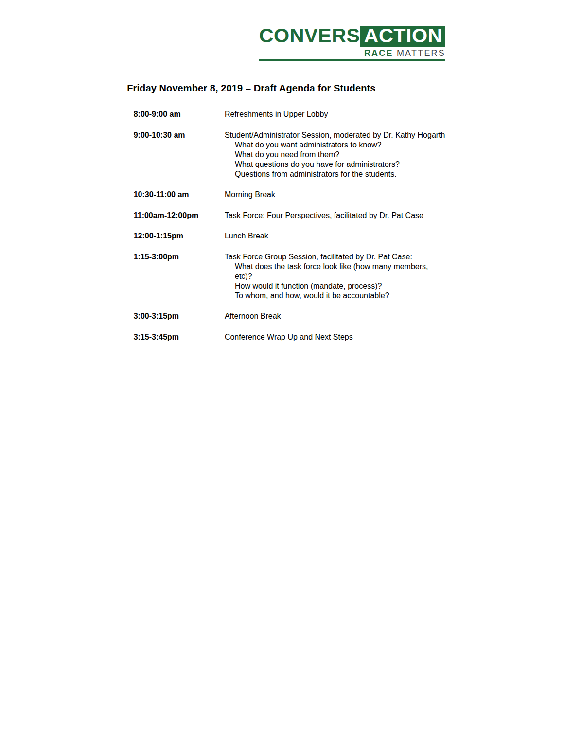CONVERS ACTION
RACE MATTERS
Friday November 8, 2019 – Draft Agenda for Students
8:00-9:00 am
Refreshments in Upper Lobby
9:00-10:30 am
Student/Administrator Session, moderated by Dr. Kathy Hogarth What do you want administrators to know? What do you need from them? What questions do you have for administrators? Questions from administrators for the students.
10:30-11:00 am
Morning Break
11:00am-12:00pm
Task Force: Four Perspectives, facilitated by Dr. Pat Case
12:00-1:15pm
Lunch Break
1:15-3:00pm
Task Force Group Session, facilitated by Dr. Pat Case: What does the task force look like (how many members, etc)? How would it function (mandate, process)? To whom, and how, would it be accountable?
3:00-3:15pm
Afternoon Break
3:15-3:45pm
Conference Wrap Up and Next Steps